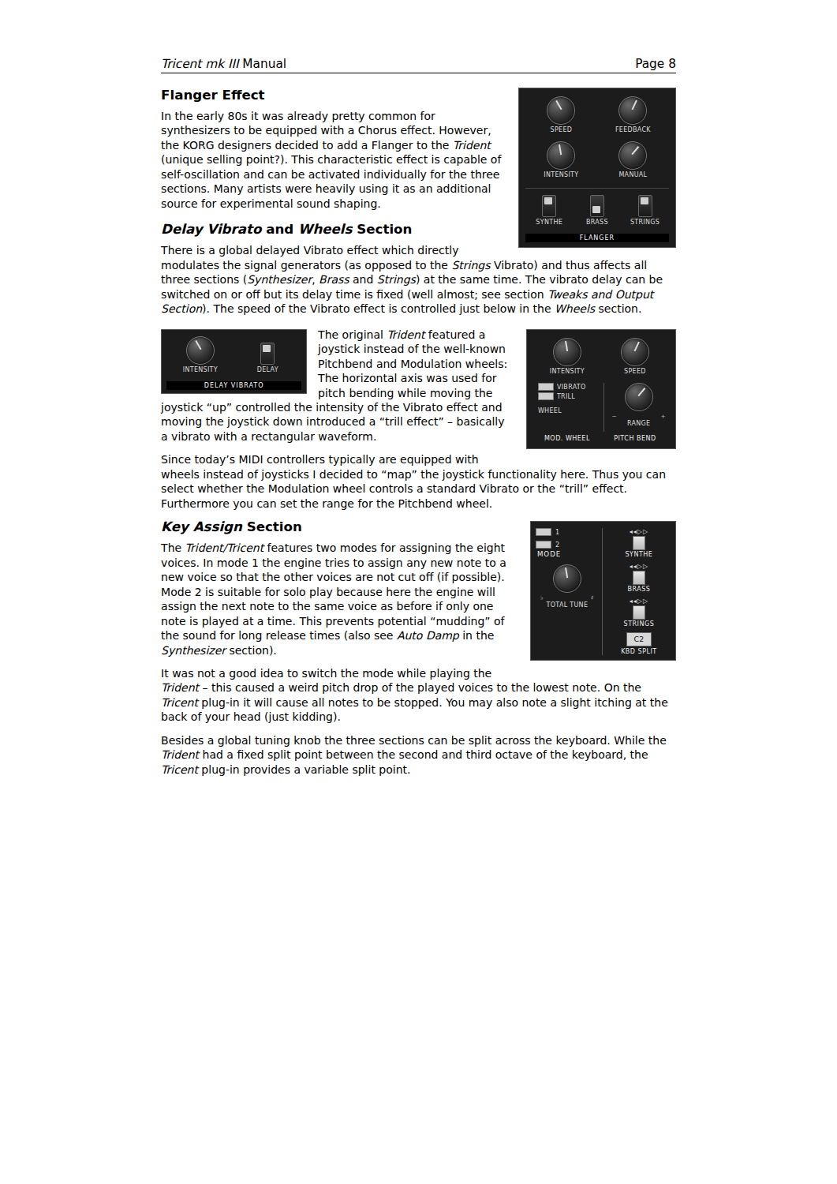Tricent mk III Manual
Page 8
Speed
Feedback
Intensity
Manual
Synthe
Brass
Strings
FLANGER
Flanger Effect
In the early 80s it was already pretty common for synthesizers to be equipped with a Chorus effect. However, the KORG designers decided to add a Flanger to the Trident (unique selling point?). This characteristic effect is capable of self-oscillation and can be activated individually for the three sections. Many artists were heavily using it as an additional source for experimental sound shaping.
Delay Vibrato and Wheels Section
There is a global delayed Vibrato effect which directly modulates the signal generators (as opposed to the Strings Vibrato) and thus affects all three sections (Synthesizer, Brass and Strings) at the same time. The vibrato delay can be switched on or off but its delay time is fixed (well almost; see section Tweaks and Output Section). The speed of the Vibrato effect is controlled just below in the Wheels section.
Intensity
Speed
VIBRATO
TRILL
WHEEL
−+
Range
MOD. WHEEL
PITCH BEND
Intensity
Delay
DELAY VIBRATO
The original Trident featured a joystick instead of the well-known Pitchbend and Modulation wheels: The horizontal axis was used for pitch bending while moving the joystick “up” controlled the intensity of the Vibrato effect and moving the joystick down introduced a “trill effect” – basically a vibrato with a rectangular waveform.
Since today’s MIDI controllers typically are equipped with wheels instead of joysticks I decided to “map” the joystick functionality here. Thus you can select whether the Modulation wheel controls a standard Vibrato or the “trill” effect. Furthermore you can set the range for the Pitchbend wheel.
1
2
MODE
♭♯
Total Tune
◂◂▷▷
SYNTHE
◂◂▷▷
BRASS
◂◂▷▷
STRINGS
C2
KBD SPLIT
Key Assign Section
The Trident/Tricent features two modes for assigning the eight voices. In mode 1 the engine tries to assign any new note to a new voice so that the other voices are not cut off (if possible). Mode 2 is suitable for solo play because here the engine will assign the next note to the same voice as before if only one note is played at a time. This prevents potential “mudding” of the sound for long release times (also see Auto Damp in the Synthesizer section).
It was not a good idea to switch the mode while playing the Trident – this caused a weird pitch drop of the played voices to the lowest note. On the Tricent plug-in it will cause all notes to be stopped. You may also note a slight itching at the back of your head (just kidding).
Besides a global tuning knob the three sections can be split across the keyboard. While the Trident had a fixed split point between the second and third octave of the keyboard, the Tricent plug-in provides a variable split point.